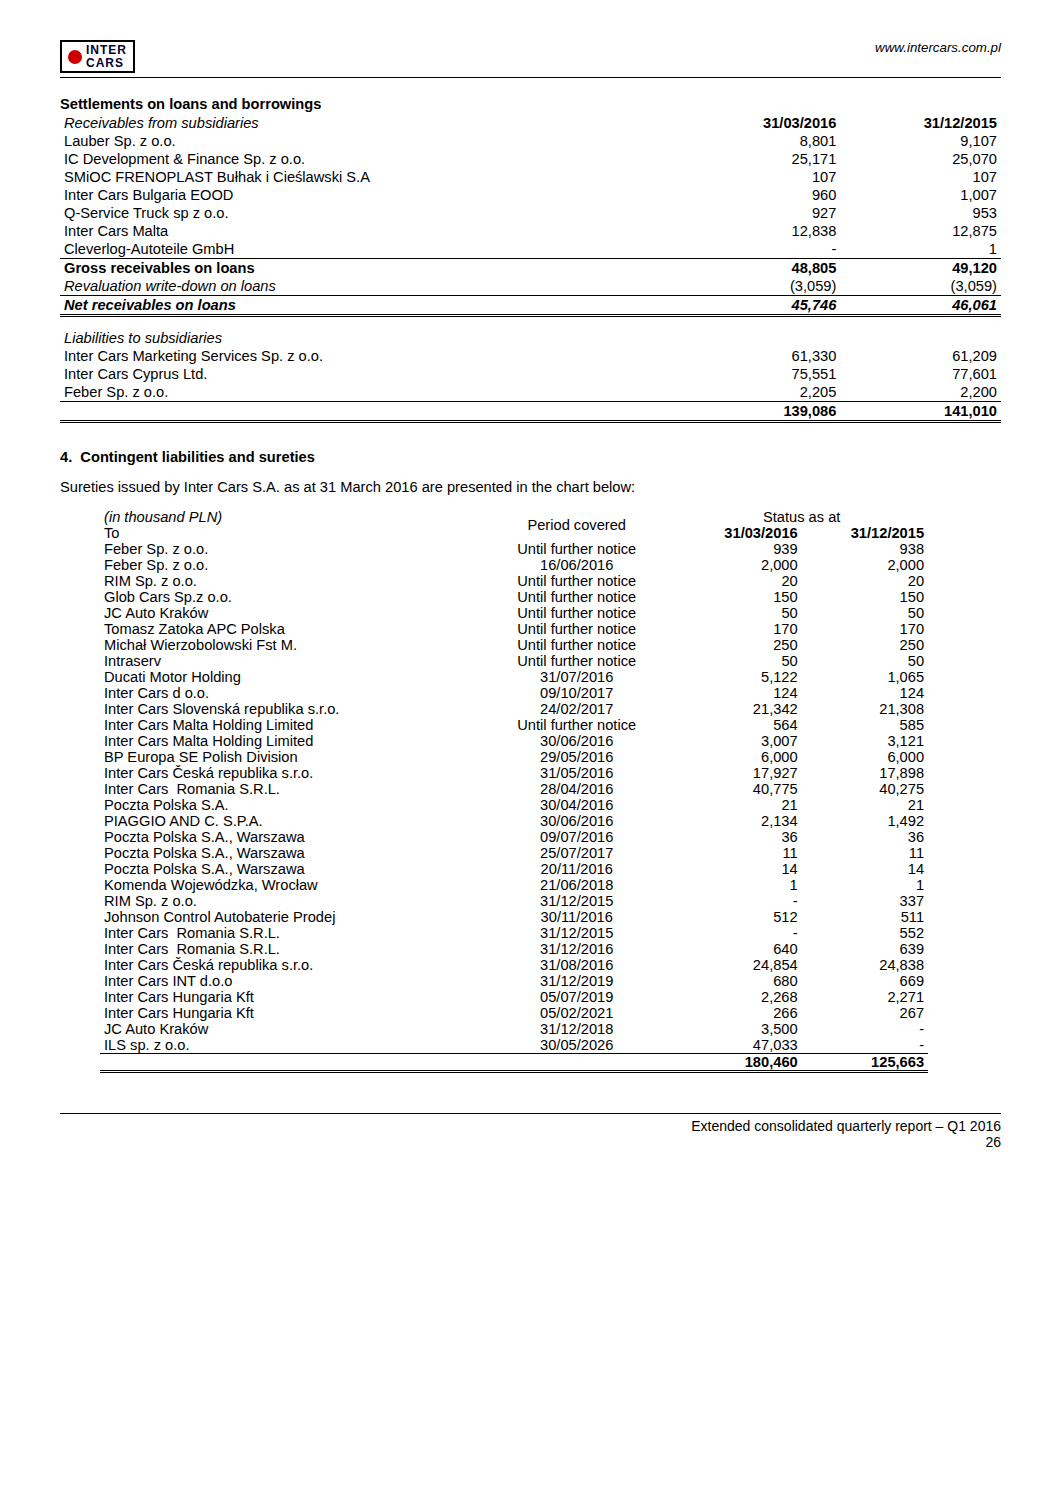INTER CARS
www.intercars.com.pl
Settlements on loans and borrowings
| Receivables from subsidiaries | 31/03/2016 | 31/12/2015 |
| Lauber Sp. z o.o. | 8,801 | 9,107 |
| IC Development & Finance Sp. z o.o. | 25,171 | 25,070 |
| SMiOC FRENOPLAST Bułhak i Cieślawski S.A | 107 | 107 |
| Inter Cars Bulgaria EOOD | 960 | 1,007 |
| Q-Service Truck sp z o.o. | 927 | 953 |
| Inter Cars Malta | 12,838 | 12,875 |
| Cleverlog-Autoteile GmbH | - | 1 |
| Gross receivables on loans | 48,805 | 49,120 |
| Revaluation write-down on loans | (3,059) | (3,059) |
| Net receivables on loans | 45,746 | 46,061 |
| Liabilities to subsidiaries | | |
| Inter Cars Marketing Services Sp. z o.o. | 61,330 | 61,209 |
| Inter Cars Cyprus Ltd. | 75,551 | 77,601 |
| Feber Sp. z o.o. | 2,205 | 2,200 |
| | 139,086 | 141,010 |
4. Contingent liabilities and sureties
Sureties issued by Inter Cars S.A. as at 31 March 2016 are presented in the chart below:
| (in thousand PLN) | Period covered | Status as at |
| To | 31/03/2016 | 31/12/2015 |
| Feber Sp. z o.o. | Until further notice | 939 | 938 |
| Feber Sp. z o.o. | 16/06/2016 | 2,000 | 2,000 |
| RIM Sp. z o.o. | Until further notice | 20 | 20 |
| Glob Cars Sp.z o.o. | Until further notice | 150 | 150 |
| JC Auto Kraków | Until further notice | 50 | 50 |
| Tomasz Zatoka APC Polska | Until further notice | 170 | 170 |
| Michał Wierzobolowski Fst M. | Until further notice | 250 | 250 |
| Intraserv | Until further notice | 50 | 50 |
| Ducati Motor Holding | 31/07/2016 | 5,122 | 1,065 |
| Inter Cars d o.o. | 09/10/2017 | 124 | 124 |
| Inter Cars Slovenská republika s.r.o. | 24/02/2017 | 21,342 | 21,308 |
| Inter Cars Malta Holding Limited | Until further notice | 564 | 585 |
| Inter Cars Malta Holding Limited | 30/06/2016 | 3,007 | 3,121 |
| BP Europa SE Polish Division | 29/05/2016 | 6,000 | 6,000 |
| Inter Cars Česká republika s.r.o. | 31/05/2016 | 17,927 | 17,898 |
| Inter Cars Romania S.R.L. | 28/04/2016 | 40,775 | 40,275 |
| Poczta Polska S.A. | 30/04/2016 | 21 | 21 |
| PIAGGIO AND C. S.P.A. | 30/06/2016 | 2,134 | 1,492 |
| Poczta Polska S.A., Warszawa | 09/07/2016 | 36 | 36 |
| Poczta Polska S.A., Warszawa | 25/07/2017 | 11 | 11 |
| Poczta Polska S.A., Warszawa | 20/11/2016 | 14 | 14 |
| Komenda Wojewódzka, Wrocław | 21/06/2018 | 1 | 1 |
| RIM Sp. z o.o. | 31/12/2015 | - | 337 |
| Johnson Control Autobaterie Prodej | 30/11/2016 | 512 | 511 |
| Inter Cars Romania S.R.L. | 31/12/2015 | - | 552 |
| Inter Cars Romania S.R.L. | 31/12/2016 | 640 | 639 |
| Inter Cars Česká republika s.r.o. | 31/08/2016 | 24,854 | 24,838 |
| Inter Cars INT d.o.o | 31/12/2019 | 680 | 669 |
| Inter Cars Hungaria Kft | 05/07/2019 | 2,268 | 2,271 |
| Inter Cars Hungaria Kft | 05/02/2021 | 266 | 267 |
| JC Auto Kraków | 31/12/2018 | 3,500 | - |
| ILS sp. z o.o. | 30/05/2026 | 47,033 | - |
| | | 180,460 | 125,663 |
Extended consolidated quarterly report – Q1 2016 26